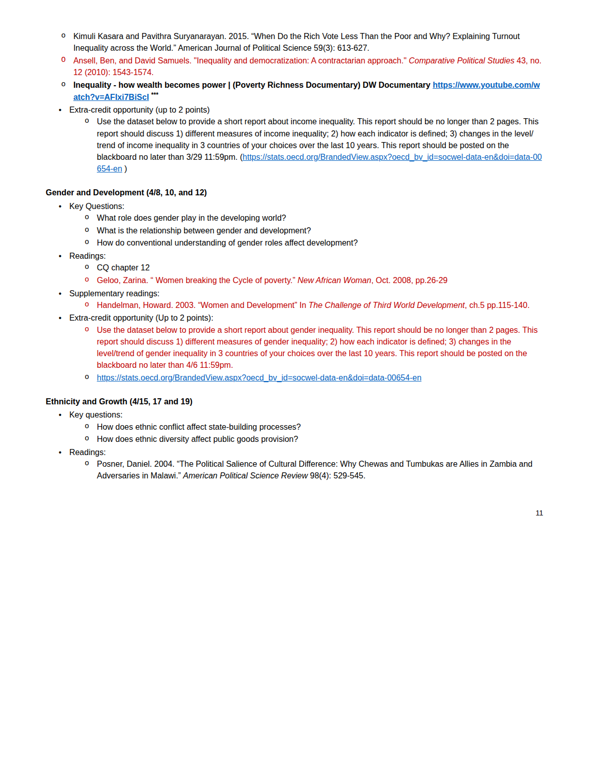Kimuli Kasara and Pavithra Suryanarayan. 2015. “When Do the Rich Vote Less Than the Poor and Why? Explaining Turnout Inequality across the World.” American Journal of Political Science 59(3): 613-627.
Ansell, Ben, and David Samuels. "Inequality and democratization: A contractarian approach." Comparative Political Studies 43, no. 12 (2010): 1543-1574.
Inequality - how wealth becomes power | (Poverty Richness Documentary) DW Documentary https://www.youtube.com/watch?v=AFIxi7BiScI ***
Extra-credit opportunity (up to 2 points)
Use the dataset below to provide a short report about income inequality. This report should be no longer than 2 pages. This report should discuss 1) different measures of income inequality; 2) how each indicator is defined; 3) changes in the level/ trend of income inequality in 3 countries of your choices over the last 10 years. This report should be posted on the blackboard no later than 3/29 11:59pm. (https://stats.oecd.org/BrandedView.aspx?oecd_bv_id=socwel-data-en&doi=data-00654-en )
Gender and Development (4/8, 10, and 12)
Key Questions:
What role does gender play in the developing world?
What is the relationship between gender and development?
How do conventional understanding of gender roles affect development?
Readings:
CQ chapter 12
Geloo, Zarina. “ Women breaking the Cycle of poverty.” New African Woman, Oct. 2008, pp.26-29
Supplementary readings:
Handelman, Howard. 2003. “Women and Development” In The Challenge of Third World Development, ch.5 pp.115-140.
Extra-credit opportunity (Up to 2 points):
Use the dataset below to provide a short report about gender inequality. This report should be no longer than 2 pages. This report should discuss 1) different measures of gender inequality; 2) how each indicator is defined; 3) changes in the level/trend of gender inequality in 3 countries of your choices over the last 10 years. This report should be posted on the blackboard no later than 4/6 11:59pm.
https://stats.oecd.org/BrandedView.aspx?oecd_bv_id=socwel-data-en&doi=data-00654-en
Ethnicity and Growth (4/15, 17 and 19)
Key questions:
How does ethnic conflict affect state-building processes?
How does ethnic diversity affect public goods provision?
Readings:
Posner, Daniel. 2004. “The Political Salience of Cultural Difference: Why Chewas and Tumbukas are Allies in Zambia and Adversaries in Malawi.” American Political Science Review 98(4): 529-545.
11